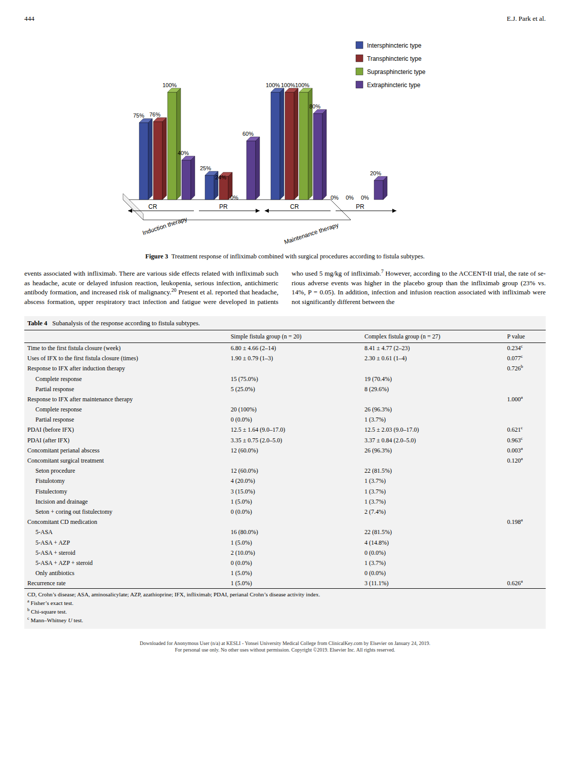444
E.J. Park et al.
Intersphincteric type Transphincteric type Suprasphincteric type Extraphincteric type 75% 76% 100% 40% 25% 24% 0% 60% 100% 100% 100% 80% 0% 0% 0% 20% CR PR CR PR Induction therapy Maintenance therapy
Figure 3 Treatment response of infliximab combined with surgical procedures according to fistula subtypes.
events associated with infliximab. There are various side effects related with infliximab such as headache, acute or delayed infusion reaction, leukopenia, serious infection, antichimeric antibody formation, and increased risk of malignancy.20 Present et al. reported that headache, abscess formation, upper respiratory tract infection and fatigue were developed in patients who used 5 mg/kg of infliximab.7 However, according to the ACCENT-II trial, the rate of serious adverse events was higher in the placebo group than the infliximab group (23% vs. 14%, P = 0.05). In addition, infection and infusion reaction associated with infliximab were not significantly different between the
Table 4 Subanalysis of the response according to fistula subtypes.
| | Simple fistula group (n = 20) | Complex fistula group (n = 27) | P value |
| --- | --- | --- | --- |
| Time to the first fistula closure (week) | 6.80 ± 4.66 (2–14) | 8.41 ± 4.77 (2–23) | 0.234 c |
| Uses of IFX to the first fistula closure (times) | 1.90 ± 0.79 (1–3) | 2.30 ± 0.61 (1–4) | 0.077 c |
| Response to IFX after induction therapy | | | 0.726 b |
| Complete response | 15 (75.0%) | 19 (70.4%) | |
| Partial response | 5 (25.0%) | 8 (29.6%) | |
| Response to IFX after maintenance therapy | | | 1.000 a |
| Complete response | 20 (100%) | 26 (96.3%) | |
| Partial response | 0 (0.0%) | 1 (3.7%) | |
| PDAI (before IFX) | 12.5 ± 1.64 (9.0–17.0) | 12.5 ± 2.03 (9.0–17.0) | 0.621 c |
| PDAI (after IFX) | 3.35 ± 0.75 (2.0–5.0) | 3.37 ± 0.84 (2.0–5.0) | 0.963 c |
| Concomitant perianal abscess | 12 (60.0%) | 26 (96.3%) | 0.003 a |
| Concomitant surgical treatment | | | 0.120 a |
| Seton procedure | 12 (60.0%) | 22 (81.5%) | |
| Fistulotomy | 4 (20.0%) | 1 (3.7%) | |
| Fistulectomy | 3 (15.0%) | 1 (3.7%) | |
| Incision and drainage | 1 (5.0%) | 1 (3.7%) | |
| Seton + coring out fistulectomy | 0 (0.0%) | 2 (7.4%) | |
| Concomitant CD medication | | | 0.198 a |
| 5-ASA | 16 (80.0%) | 22 (81.5%) | |
| 5-ASA + AZP | 1 (5.0%) | 4 (14.8%) | |
| 5-ASA + steroid | 2 (10.0%) | 0 (0.0%) | |
| 5-ASA + AZP + steroid | 0 (0.0%) | 1 (3.7%) | |
| Only antibiotics | 1 (5.0%) | 0 (0.0%) | |
| Recurrence rate | 1 (5.0%) | 3 (11.1%) | 0.626 a |
CD, Crohn’s disease; ASA, aminosalicylate; AZP, azathioprine; IFX, infliximab; PDAI, perianal Crohn’s disease activity index.
a Fisher’s exact test.
b Chi-square test.
c Mann–Whitney U test.
Downloaded for Anonymous User (n/a) at KESLI - Yonsei University Medical College from ClinicalKey.com by Elsevier on January 24, 2019.
For personal use only. No other uses without permission. Copyright ©2019. Elsevier Inc. All rights reserved.